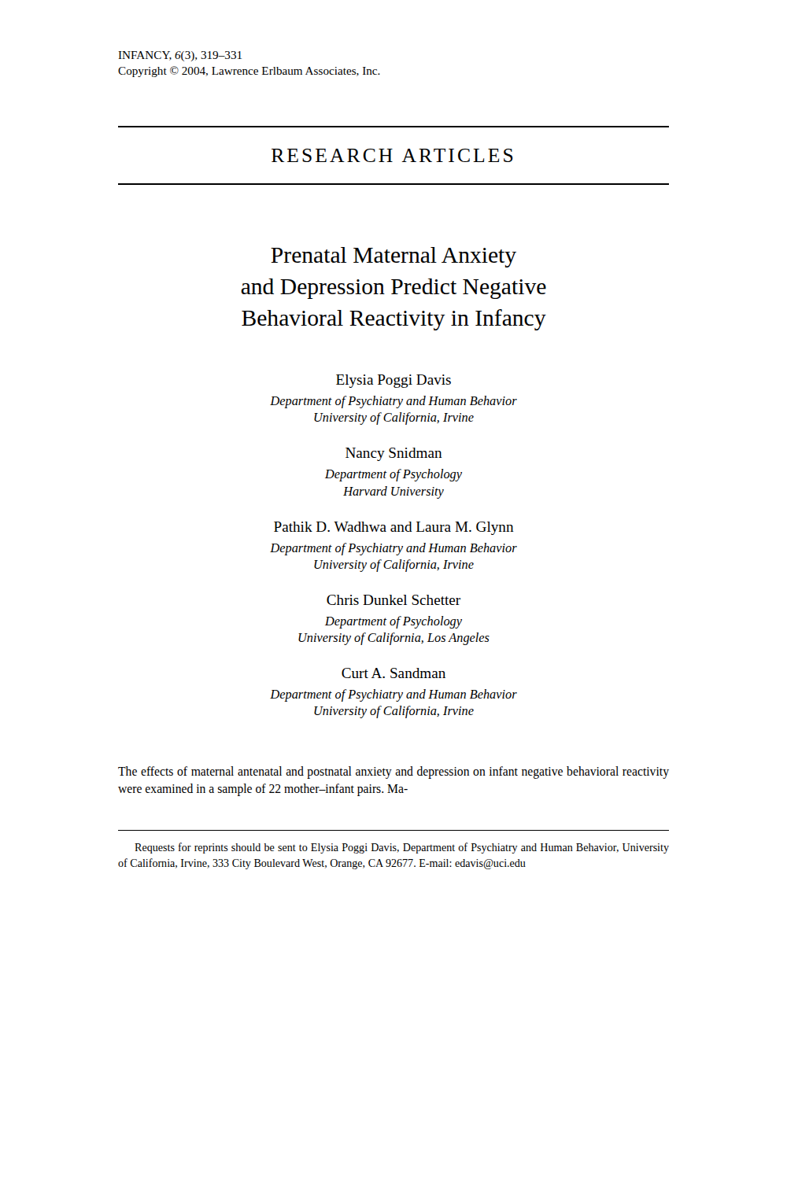INFANCY, 6(3), 319–331
Copyright © 2004, Lawrence Erlbaum Associates, Inc.
RESEARCH ARTICLES
Prenatal Maternal Anxiety
and Depression Predict Negative
Behavioral Reactivity in Infancy
Elysia Poggi Davis
Department of Psychiatry and Human Behavior
University of California, Irvine
Nancy Snidman
Department of Psychology
Harvard University
Pathik D. Wadhwa and Laura M. Glynn
Department of Psychiatry and Human Behavior
University of California, Irvine
Chris Dunkel Schetter
Department of Psychology
University of California, Los Angeles
Curt A. Sandman
Department of Psychiatry and Human Behavior
University of California, Irvine
The effects of maternal antenatal and postnatal anxiety and depression on infant negative behavioral reactivity were examined in a sample of 22 mother–infant pairs. Ma-
Requests for reprints should be sent to Elysia Poggi Davis, Department of Psychiatry and Human Behavior, University of California, Irvine, 333 City Boulevard West, Orange, CA 92677. E-mail: edavis@uci.edu